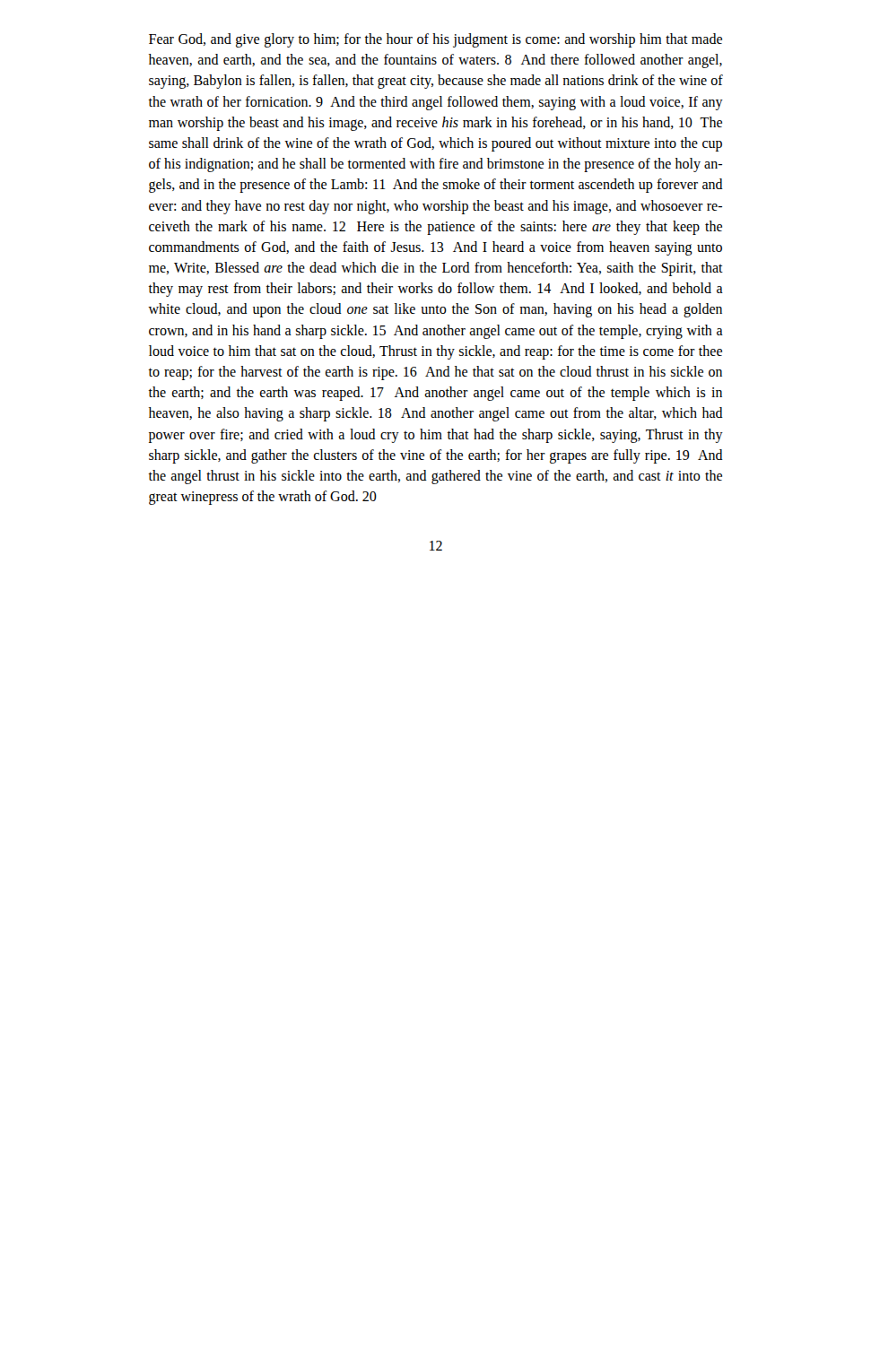Fear God, and give glory to him; for the hour of his judgment is come: and worship him that made heaven, and earth, and the sea, and the fountains of waters. 8 And there followed another angel, saying, Babylon is fallen, is fallen, that great city, because she made all nations drink of the wine of the wrath of her fornication. 9 And the third angel followed them, saying with a loud voice, If any man worship the beast and his image, and receive his mark in his forehead, or in his hand, 10 The same shall drink of the wine of the wrath of God, which is poured out without mixture into the cup of his indignation; and he shall be tormented with fire and brimstone in the presence of the holy angels, and in the presence of the Lamb: 11 And the smoke of their torment ascendeth up forever and ever: and they have no rest day nor night, who worship the beast and his image, and whosoever receiveth the mark of his name. 12 Here is the patience of the saints: here are they that keep the commandments of God, and the faith of Jesus. 13 And I heard a voice from heaven saying unto me, Write, Blessed are the dead which die in the Lord from henceforth: Yea, saith the Spirit, that they may rest from their labors; and their works do follow them. 14 And I looked, and behold a white cloud, and upon the cloud one sat like unto the Son of man, having on his head a golden crown, and in his hand a sharp sickle. 15 And another angel came out of the temple, crying with a loud voice to him that sat on the cloud, Thrust in thy sickle, and reap: for the time is come for thee to reap; for the harvest of the earth is ripe. 16 And he that sat on the cloud thrust in his sickle on the earth; and the earth was reaped. 17 And another angel came out of the temple which is in heaven, he also having a sharp sickle. 18 And another angel came out from the altar, which had power over fire; and cried with a loud cry to him that had the sharp sickle, saying, Thrust in thy sharp sickle, and gather the clusters of the vine of the earth; for her grapes are fully ripe. 19 And the angel thrust in his sickle into the earth, and gathered the vine of the earth, and cast it into the great winepress of the wrath of God. 20
12